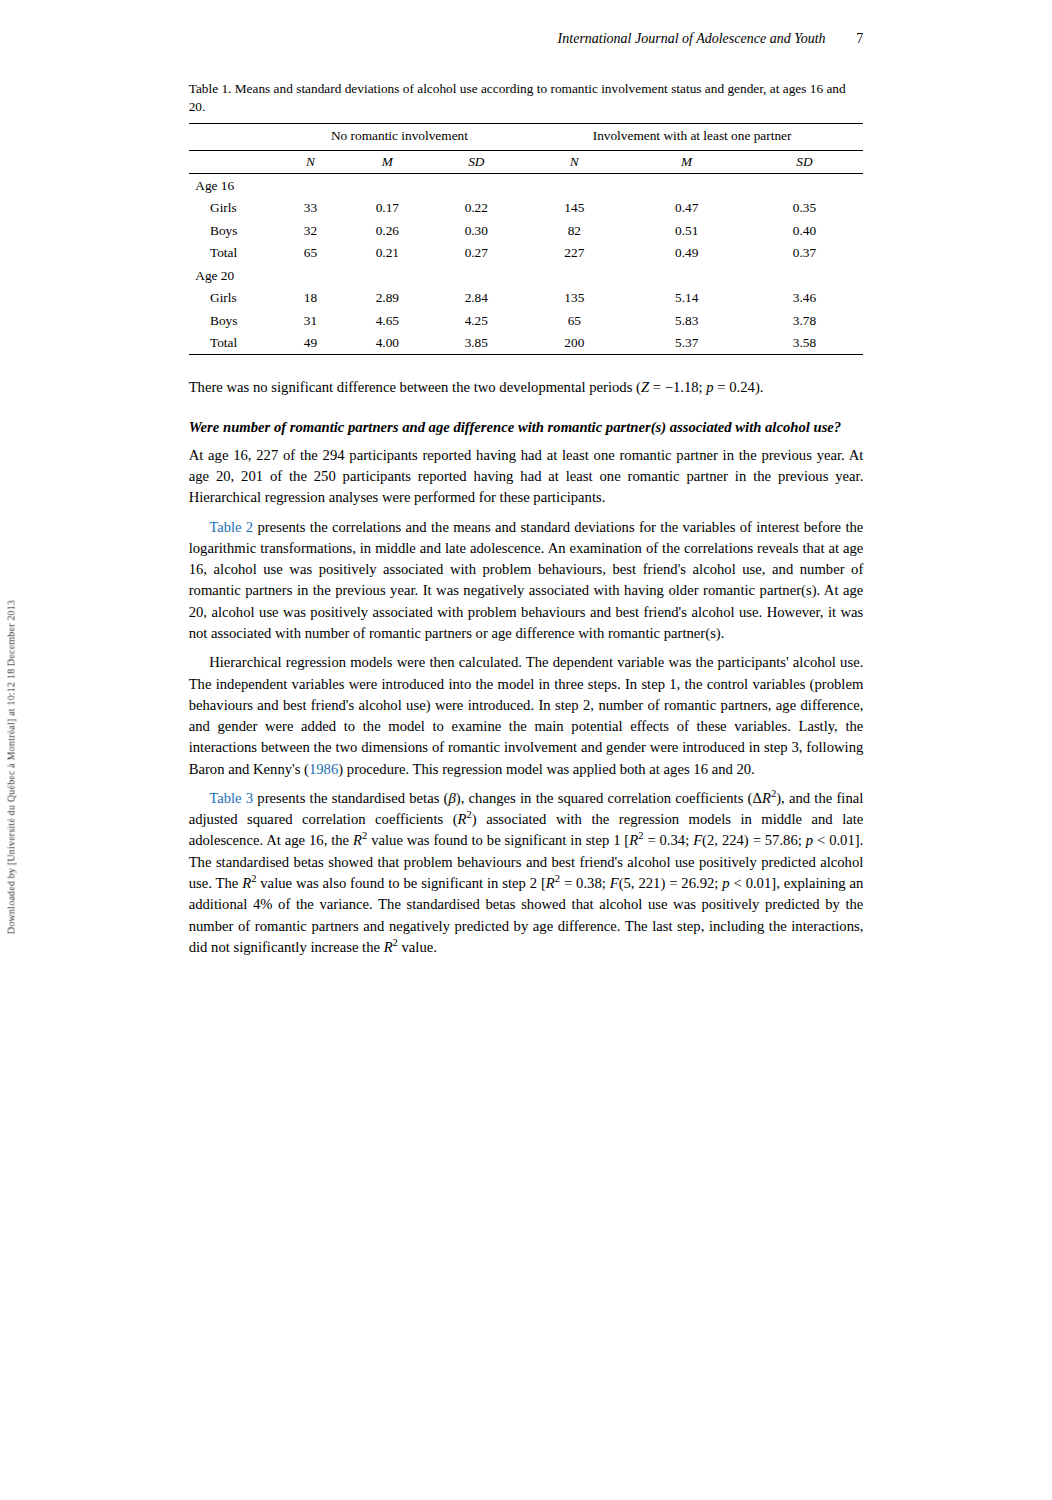Downloaded by [Université du Québec à Montréal] at 10:12 18 December 2013
International Journal of Adolescence and Youth7
Table 1. Means and standard deviations of alcohol use according to romantic involvement status and gender, at ages 16 and 20.
| | No romantic involvement | Involvement with at least one partner |
| --- | --- | --- |
| | N | M | SD | N | M | SD |
| Age 16 | | | | | | |
| Girls | 33 | 0.17 | 0.22 | 145 | 0.47 | 0.35 |
| Boys | 32 | 0.26 | 0.30 | 82 | 0.51 | 0.40 |
| Total | 65 | 0.21 | 0.27 | 227 | 0.49 | 0.37 |
| Age 20 | | | | | | |
| Girls | 18 | 2.89 | 2.84 | 135 | 5.14 | 3.46 |
| Boys | 31 | 4.65 | 4.25 | 65 | 5.83 | 3.78 |
| Total | 49 | 4.00 | 3.85 | 200 | 5.37 | 3.58 |
There was no significant difference between the two developmental periods (Z = −1.18; p = 0.24).
Were number of romantic partners and age difference with romantic partner(s) associated with alcohol use?
At age 16, 227 of the 294 participants reported having had at least one romantic partner in the previous year. At age 20, 201 of the 250 participants reported having had at least one romantic partner in the previous year. Hierarchical regression analyses were performed for these participants.
Table 2 presents the correlations and the means and standard deviations for the variables of interest before the logarithmic transformations, in middle and late adolescence. An examination of the correlations reveals that at age 16, alcohol use was positively associated with problem behaviours, best friend's alcohol use, and number of romantic partners in the previous year. It was negatively associated with having older romantic partner(s). At age 20, alcohol use was positively associated with problem behaviours and best friend's alcohol use. However, it was not associated with number of romantic partners or age difference with romantic partner(s).
Hierarchical regression models were then calculated. The dependent variable was the participants' alcohol use. The independent variables were introduced into the model in three steps. In step 1, the control variables (problem behaviours and best friend's alcohol use) were introduced. In step 2, number of romantic partners, age difference, and gender were added to the model to examine the main potential effects of these variables. Lastly, the interactions between the two dimensions of romantic involvement and gender were introduced in step 3, following Baron and Kenny's (1986) procedure. This regression model was applied both at ages 16 and 20.
Table 3 presents the standardised betas (β), changes in the squared correlation coefficients (ΔR2), and the final adjusted squared correlation coefficients (R2) associated with the regression models in middle and late adolescence. At age 16, the R2 value was found to be significant in step 1 [R2 = 0.34; F(2, 224) = 57.86; p < 0.01]. The standardised betas showed that problem behaviours and best friend's alcohol use positively predicted alcohol use. The R2 value was also found to be significant in step 2 [R2 = 0.38; F(5, 221) = 26.92; p < 0.01], explaining an additional 4% of the variance. The standardised betas showed that alcohol use was positively predicted by the number of romantic partners and negatively predicted by age difference. The last step, including the interactions, did not significantly increase the R2 value.